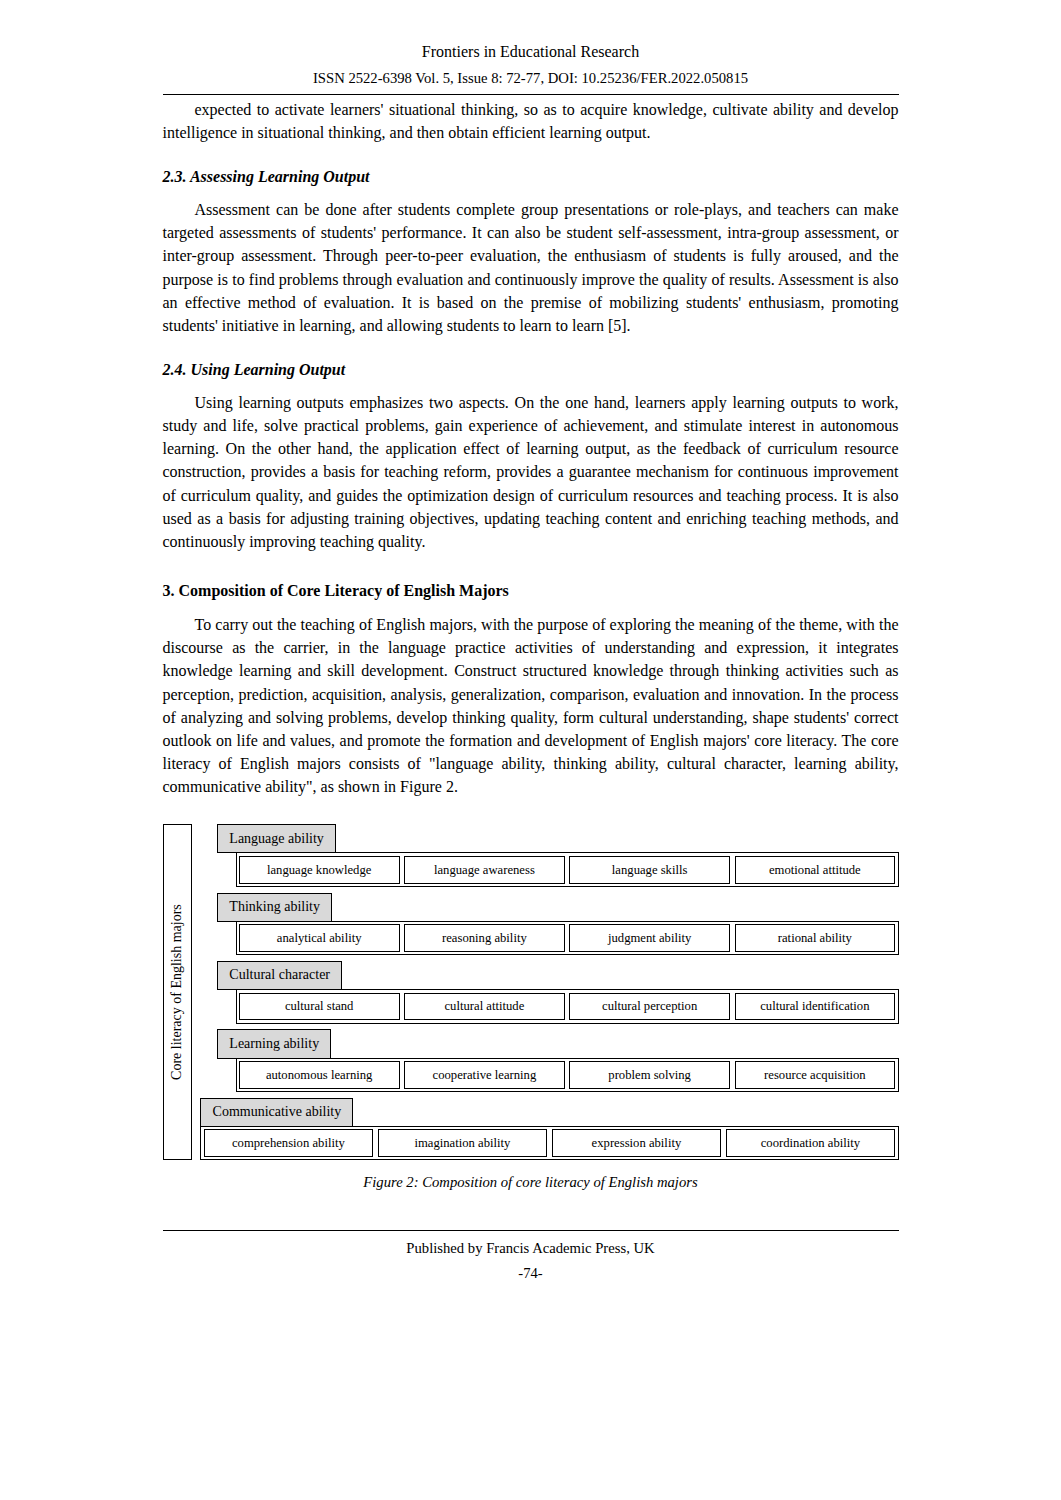Frontiers in Educational Research
ISSN 2522-6398 Vol. 5, Issue 8: 72-77, DOI: 10.25236/FER.2022.050815
expected to activate learners' situational thinking, so as to acquire knowledge, cultivate ability and develop intelligence in situational thinking, and then obtain efficient learning output.
2.3. Assessing Learning Output
Assessment can be done after students complete group presentations or role-plays, and teachers can make targeted assessments of students' performance. It can also be student self-assessment, intra-group assessment, or inter-group assessment. Through peer-to-peer evaluation, the enthusiasm of students is fully aroused, and the purpose is to find problems through evaluation and continuously improve the quality of results. Assessment is also an effective method of evaluation. It is based on the premise of mobilizing students' enthusiasm, promoting students' initiative in learning, and allowing students to learn to learn [5].
2.4. Using Learning Output
Using learning outputs emphasizes two aspects. On the one hand, learners apply learning outputs to work, study and life, solve practical problems, gain experience of achievement, and stimulate interest in autonomous learning. On the other hand, the application effect of learning output, as the feedback of curriculum resource construction, provides a basis for teaching reform, provides a guarantee mechanism for continuous improvement of curriculum quality, and guides the optimization design of curriculum resources and teaching process. It is also used as a basis for adjusting training objectives, updating teaching content and enriching teaching methods, and continuously improving teaching quality.
3. Composition of Core Literacy of English Majors
To carry out the teaching of English majors, with the purpose of exploring the meaning of the theme, with the discourse as the carrier, in the language practice activities of understanding and expression, it integrates knowledge learning and skill development. Construct structured knowledge through thinking activities such as perception, prediction, acquisition, analysis, generalization, comparison, evaluation and innovation. In the process of analyzing and solving problems, develop thinking quality, form cultural understanding, shape students' correct outlook on life and values, and promote the formation and development of English majors' core literacy. The core literacy of English majors consists of "language ability, thinking ability, cultural character, learning ability, communicative ability", as shown in Figure 2.
Core literacy of English majors
Language ability
language knowledge
language awareness
language skills
emotional attitude
Thinking ability
analytical ability
reasoning ability
judgment ability
rational ability
Cultural character
cultural stand
cultural attitude
cultural perception
cultural identification
Learning ability
autonomous learning
cooperative learning
problem solving
resource acquisition
Communicative ability
comprehension ability
imagination ability
expression ability
coordination ability
Figure 2: Composition of core literacy of English majors
Published by Francis Academic Press, UK
-74-